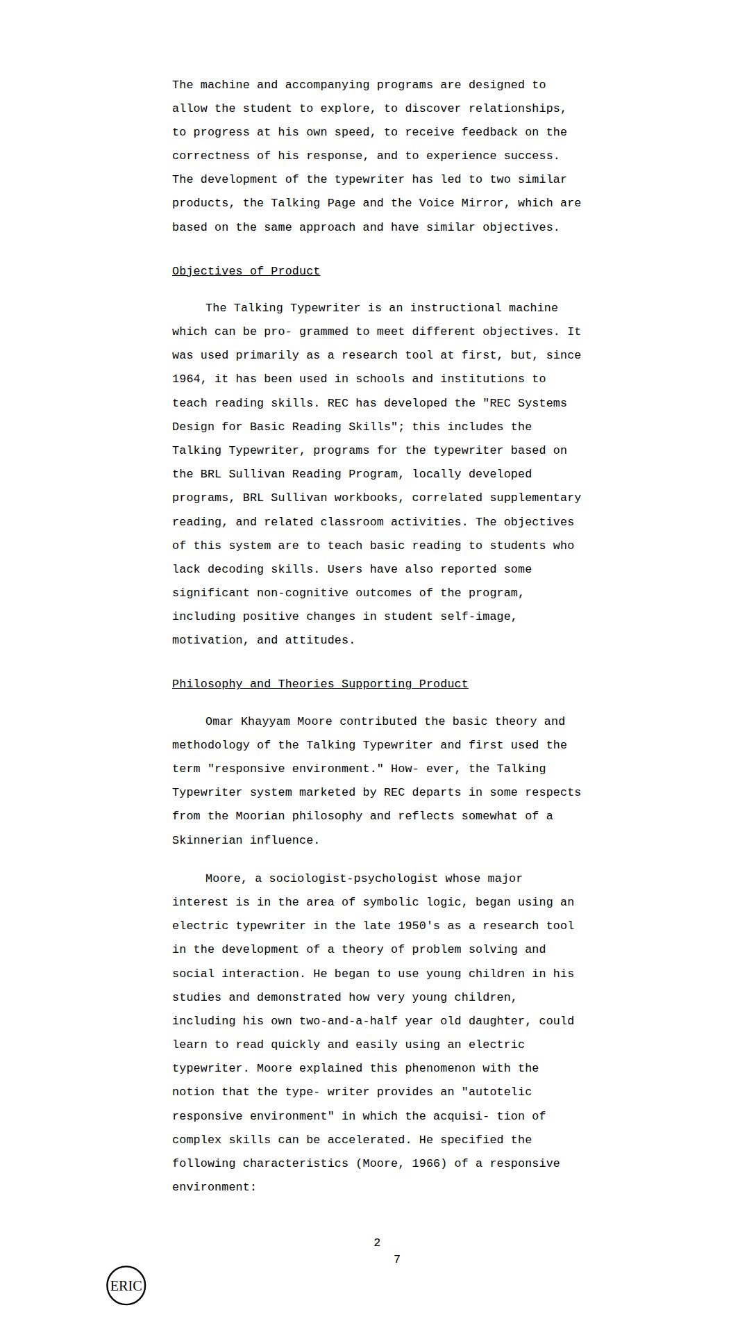The machine and accompanying programs are designed to allow the student to explore, to discover relationships, to progress at his own speed, to receive feedback on the correctness of his response, and to experience success. The development of the typewriter has led to two similar products, the Talking Page and the Voice Mirror, which are based on the same approach and have similar objectives.
Objectives of Product
The Talking Typewriter is an instructional machine which can be pro- grammed to meet different objectives. It was used primarily as a research tool at first, but, since 1964, it has been used in schools and institutions to teach reading skills. REC has developed the "REC Systems Design for Basic Reading Skills"; this includes the Talking Typewriter, programs for the typewriter based on the BRL Sullivan Reading Program, locally developed programs, BRL Sullivan workbooks, correlated supplementary reading, and related classroom activities. The objectives of this system are to teach basic reading to students who lack decoding skills. Users have also reported some significant non-cognitive outcomes of the program, including positive changes in student self-image, motivation, and attitudes.
Philosophy and Theories Supporting Product
Omar Khayyam Moore contributed the basic theory and methodology of the Talking Typewriter and first used the term "responsive environment." How- ever, the Talking Typewriter system marketed by REC departs in some respects from the Moorian philosophy and reflects somewhat of a Skinnerian influence.
Moore, a sociologist-psychologist whose major interest is in the area of symbolic logic, began using an electric typewriter in the late 1950's as a research tool in the development of a theory of problem solving and social interaction. He began to use young children in his studies and demonstrated how very young children, including his own two-and-a-half year old daughter, could learn to read quickly and easily using an electric typewriter. Moore explained this phenomenon with the notion that the type- writer provides an "autotelic responsive environment" in which the acquisi- tion of complex skills can be accelerated. He specified the following characteristics (Moore, 1966) of a responsive environment:
2
    7
ERIC